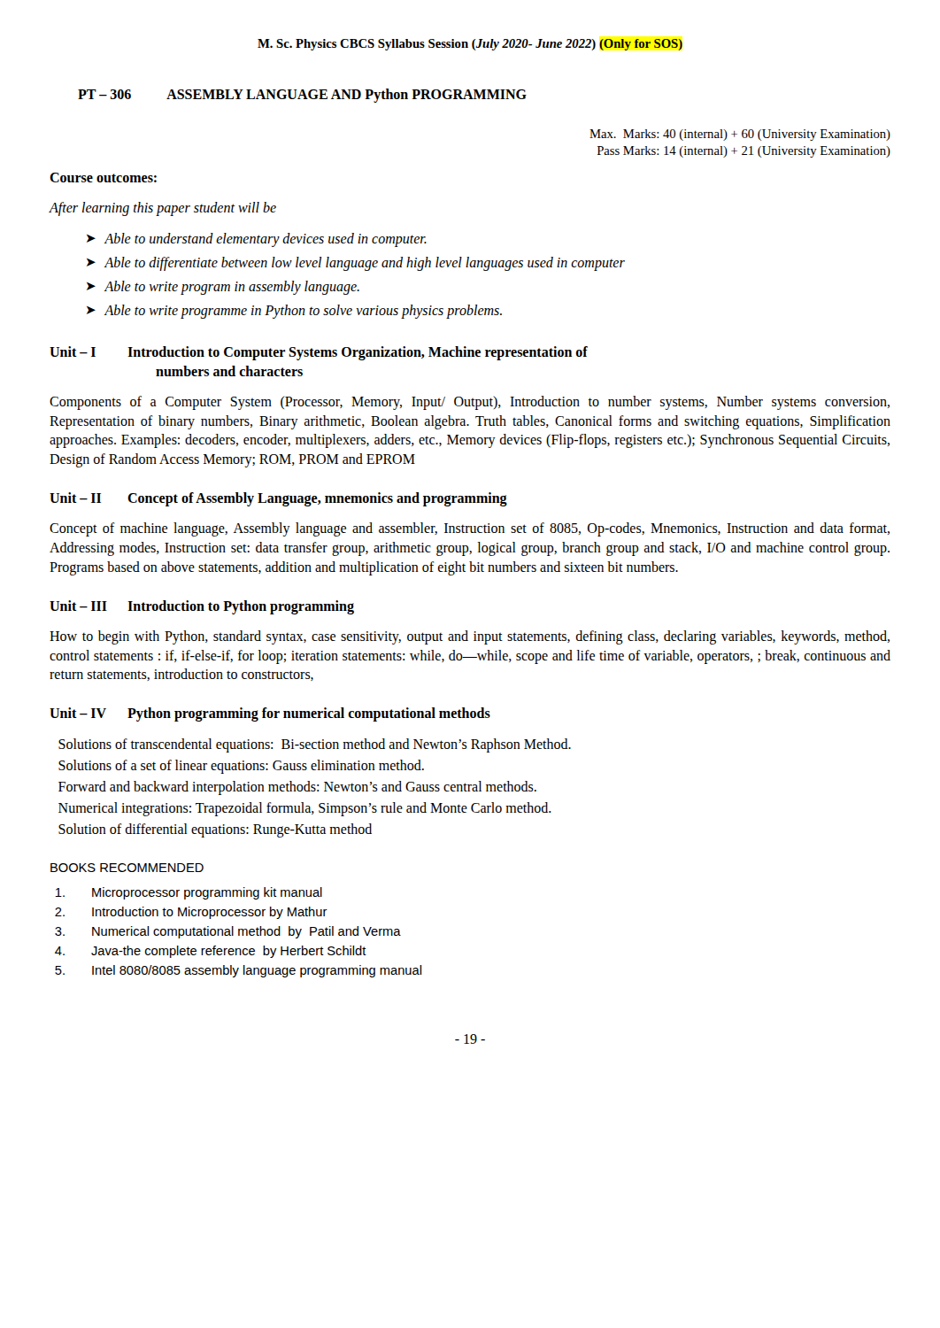M. Sc. Physics CBCS Syllabus Session (July 2020- June 2022) (Only for SOS)
PT – 306 ASSEMBLY LANGUAGE AND Python PROGRAMMING
Max. Marks: 40 (internal) + 60 (University Examination)
Pass Marks: 14 (internal) + 21 (University Examination)
Course outcomes:
After learning this paper student will be
Able to understand elementary devices used in computer.
Able to differentiate between low level language and high level languages used in computer
Able to write program in assembly language.
Able to write programme in Python to solve various physics problems.
Unit – IIntroduction to Computer Systems Organization, Machine representation of numbers and characters
Components of a Computer System (Processor, Memory, Input/ Output), Introduction to number systems, Number systems conversion, Representation of binary numbers, Binary arithmetic, Boolean algebra. Truth tables, Canonical forms and switching equations, Simplification approaches. Examples: decoders, encoder, multiplexers, adders, etc., Memory devices (Flip-flops, registers etc.); Synchronous Sequential Circuits, Design of Random Access Memory; ROM, PROM and EPROM
Unit – IIConcept of Assembly Language, mnemonics and programming
Concept of machine language, Assembly language and assembler, Instruction set of 8085, Op-codes, Mnemonics, Instruction and data format, Addressing modes, Instruction set: data transfer group, arithmetic group, logical group, branch group and stack, I/O and machine control group. Programs based on above statements, addition and multiplication of eight bit numbers and sixteen bit numbers.
Unit – IIIIntroduction to Python programming
How to begin with Python, standard syntax, case sensitivity, output and input statements, defining class, declaring variables, keywords, method, control statements : if, if-else-if, for loop; iteration statements: while, do—while, scope and life time of variable, operators, ; break, continuous and return statements, introduction to constructors,
Unit – IVPython programming for numerical computational methods
Solutions of transcendental equations: Bi-section method and Newton’s Raphson Method.
Solutions of a set of linear equations: Gauss elimination method.
Forward and backward interpolation methods: Newton’s and Gauss central methods.
Numerical integrations: Trapezoidal formula, Simpson’s rule and Monte Carlo method.
Solution of differential equations: Runge-Kutta method
BOOKS RECOMMENDED
Microprocessor programming kit manual
Introduction to Microprocessor by Mathur
Numerical computational method by Patil and Verma
Java-the complete reference by Herbert Schildt
Intel 8080/8085 assembly language programming manual
- 19 -